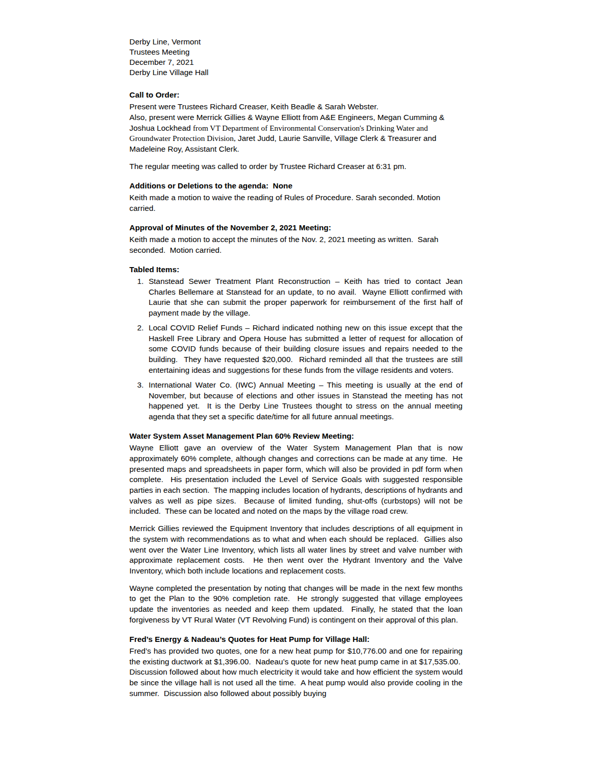Derby Line, Vermont
Trustees Meeting
December 7, 2021
Derby Line Village Hall
Call to Order:
Present were Trustees Richard Creaser, Keith Beadle & Sarah Webster.
Also, present were Merrick Gillies & Wayne Elliott from A&E Engineers, Megan Cumming & Joshua Lockhead from VT Department of Environmental Conservation's Drinking Water and Groundwater Protection Division, Jaret Judd, Laurie Sanville, Village Clerk & Treasurer and Madeleine Roy, Assistant Clerk.
The regular meeting was called to order by Trustee Richard Creaser at 6:31 pm.
Additions or Deletions to the agenda: None
Keith made a motion to waive the reading of Rules of Procedure. Sarah seconded. Motion carried.
Approval of Minutes of the November 2, 2021 Meeting:
Keith made a motion to accept the minutes of the Nov. 2, 2021 meeting as written. Sarah seconded. Motion carried.
Tabled Items:
Stanstead Sewer Treatment Plant Reconstruction – Keith has tried to contact Jean Charles Bellemare at Stanstead for an update, to no avail. Wayne Elliott confirmed with Laurie that she can submit the proper paperwork for reimbursement of the first half of payment made by the village.
Local COVID Relief Funds – Richard indicated nothing new on this issue except that the Haskell Free Library and Opera House has submitted a letter of request for allocation of some COVID funds because of their building closure issues and repairs needed to the building. They have requested $20,000. Richard reminded all that the trustees are still entertaining ideas and suggestions for these funds from the village residents and voters.
International Water Co. (IWC) Annual Meeting – This meeting is usually at the end of November, but because of elections and other issues in Stanstead the meeting has not happened yet. It is the Derby Line Trustees thought to stress on the annual meeting agenda that they set a specific date/time for all future annual meetings.
Water System Asset Management Plan 60% Review Meeting:
Wayne Elliott gave an overview of the Water System Management Plan that is now approximately 60% complete, although changes and corrections can be made at any time. He presented maps and spreadsheets in paper form, which will also be provided in pdf form when complete. His presentation included the Level of Service Goals with suggested responsible parties in each section. The mapping includes location of hydrants, descriptions of hydrants and valves as well as pipe sizes. Because of limited funding, shut-offs (curbstops) will not be included. These can be located and noted on the maps by the village road crew.
Merrick Gillies reviewed the Equipment Inventory that includes descriptions of all equipment in the system with recommendations as to what and when each should be replaced. Gillies also went over the Water Line Inventory, which lists all water lines by street and valve number with approximate replacement costs. He then went over the Hydrant Inventory and the Valve Inventory, which both include locations and replacement costs.
Wayne completed the presentation by noting that changes will be made in the next few months to get the Plan to the 90% completion rate. He strongly suggested that village employees update the inventories as needed and keep them updated. Finally, he stated that the loan forgiveness by VT Rural Water (VT Revolving Fund) is contingent on their approval of this plan.
Fred’s Energy & Nadeau’s Quotes for Heat Pump for Village Hall:
Fred’s has provided two quotes, one for a new heat pump for $10,776.00 and one for repairing the existing ductwork at $1,396.00. Nadeau’s quote for new heat pump came in at $17,535.00. Discussion followed about how much electricity it would take and how efficient the system would be since the village hall is not used all the time. A heat pump would also provide cooling in the summer. Discussion also followed about possibly buying